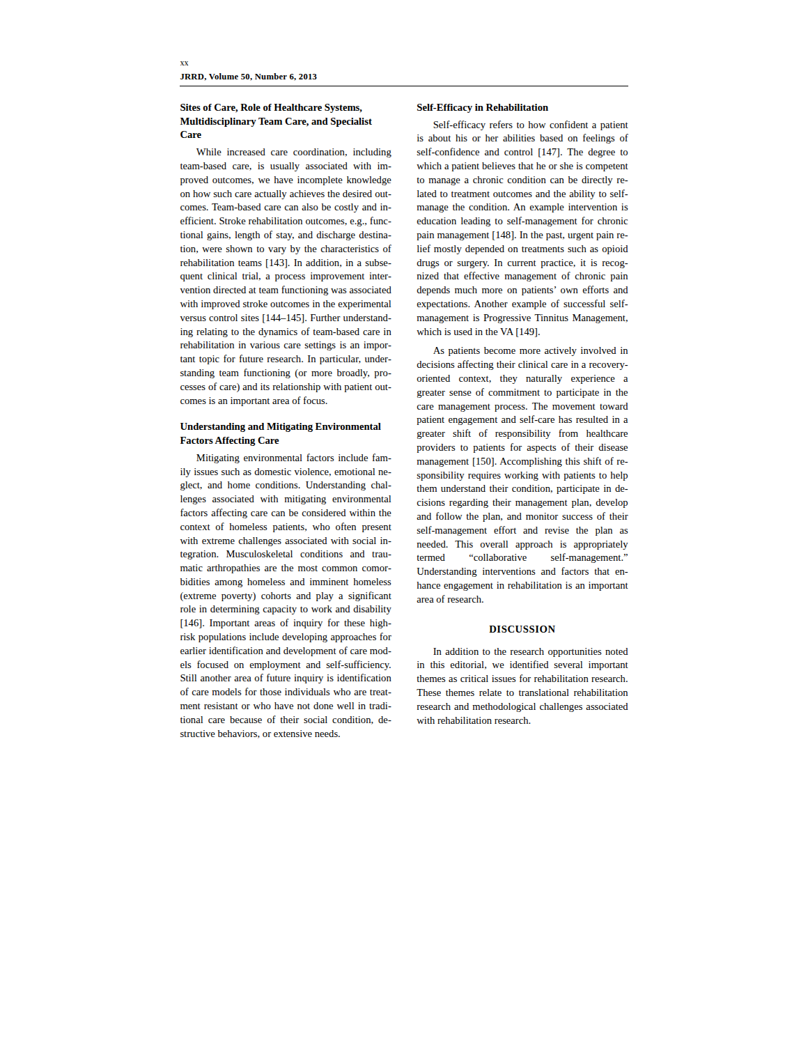xx
JRRD, Volume 50, Number 6, 2013
Sites of Care, Role of Healthcare Systems, Multidisciplinary Team Care, and Specialist Care
While increased care coordination, including team-based care, is usually associated with improved outcomes, we have incomplete knowledge on how such care actually achieves the desired outcomes. Team-based care can also be costly and inefficient. Stroke rehabilitation outcomes, e.g., functional gains, length of stay, and discharge destination, were shown to vary by the characteristics of rehabilitation teams [143]. In addition, in a subsequent clinical trial, a process improvement intervention directed at team functioning was associated with improved stroke outcomes in the experimental versus control sites [144–145]. Further understanding relating to the dynamics of team-based care in rehabilitation in various care settings is an important topic for future research. In particular, understanding team functioning (or more broadly, processes of care) and its relationship with patient outcomes is an important area of focus.
Understanding and Mitigating Environmental Factors Affecting Care
Mitigating environmental factors include family issues such as domestic violence, emotional neglect, and home conditions. Understanding challenges associated with mitigating environmental factors affecting care can be considered within the context of homeless patients, who often present with extreme challenges associated with social integration. Musculoskeletal conditions and traumatic arthropathies are the most common comorbidities among homeless and imminent homeless (extreme poverty) cohorts and play a significant role in determining capacity to work and disability [146]. Important areas of inquiry for these high-risk populations include developing approaches for earlier identification and development of care models focused on employment and self-sufficiency. Still another area of future inquiry is identification of care models for those individuals who are treatment resistant or who have not done well in traditional care because of their social condition, destructive behaviors, or extensive needs.
Self-Efficacy in Rehabilitation
Self-efficacy refers to how confident a patient is about his or her abilities based on feelings of self-confidence and control [147]. The degree to which a patient believes that he or she is competent to manage a chronic condition can be directly related to treatment outcomes and the ability to self-manage the condition. An example intervention is education leading to self-management for chronic pain management [148]. In the past, urgent pain relief mostly depended on treatments such as opioid drugs or surgery. In current practice, it is recognized that effective management of chronic pain depends much more on patients’ own efforts and expectations. Another example of successful self-management is Progressive Tinnitus Management, which is used in the VA [149].
As patients become more actively involved in decisions affecting their clinical care in a recovery-oriented context, they naturally experience a greater sense of commitment to participate in the care management process. The movement toward patient engagement and self-care has resulted in a greater shift of responsibility from healthcare providers to patients for aspects of their disease management [150]. Accomplishing this shift of responsibility requires working with patients to help them understand their condition, participate in decisions regarding their management plan, develop and follow the plan, and monitor success of their self-management effort and revise the plan as needed. This overall approach is appropriately termed “collaborative self-management.” Understanding interventions and factors that enhance engagement in rehabilitation is an important area of research.
DISCUSSION
In addition to the research opportunities noted in this editorial, we identified several important themes as critical issues for rehabilitation research. These themes relate to translational rehabilitation research and methodological challenges associated with rehabilitation research.